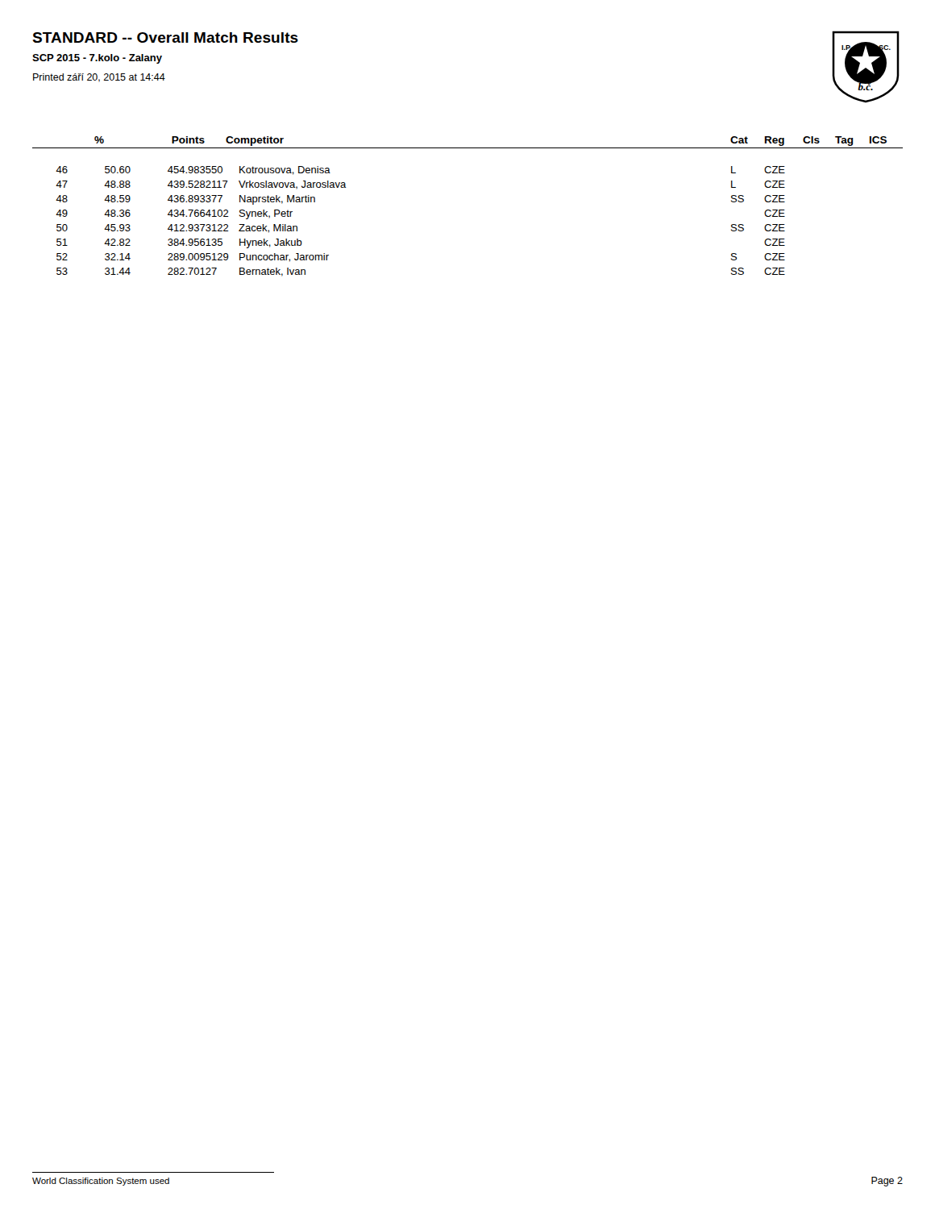STANDARD -- Overall Match Results
SCP 2015 - 7.kolo - Zalany
Printed září 20, 2015 at 14:44
I.P SC. b.č.
| | % | Points | Competitor | Cat | Reg | Cls | Tag | ICS |
| --- | --- | --- | --- | --- | --- | --- | --- | --- |
| 46 | 50.60 | 454.9835 | 50 | Kotrousova, Denisa | L | CZE | | | |
| 47 | 48.88 | 439.5282 | 117 | Vrkoslavova, Jaroslava | L | CZE | | | |
| 48 | 48.59 | 436.8933 | 77 | Naprstek, Martin | SS | CZE | | | |
| 49 | 48.36 | 434.7664 | 102 | Synek, Petr | | CZE | | | |
| 50 | 45.93 | 412.9373 | 122 | Zacek, Milan | SS | CZE | | | |
| 51 | 42.82 | 384.9561 | 35 | Hynek, Jakub | | CZE | | | |
| 52 | 32.14 | 289.0095 | 129 | Puncochar, Jaromir | S | CZE | | | |
| 53 | 31.44 | 282.7012 | 7 | Bernatek, Ivan | SS | CZE | | | |
World Classification System used
Page 2